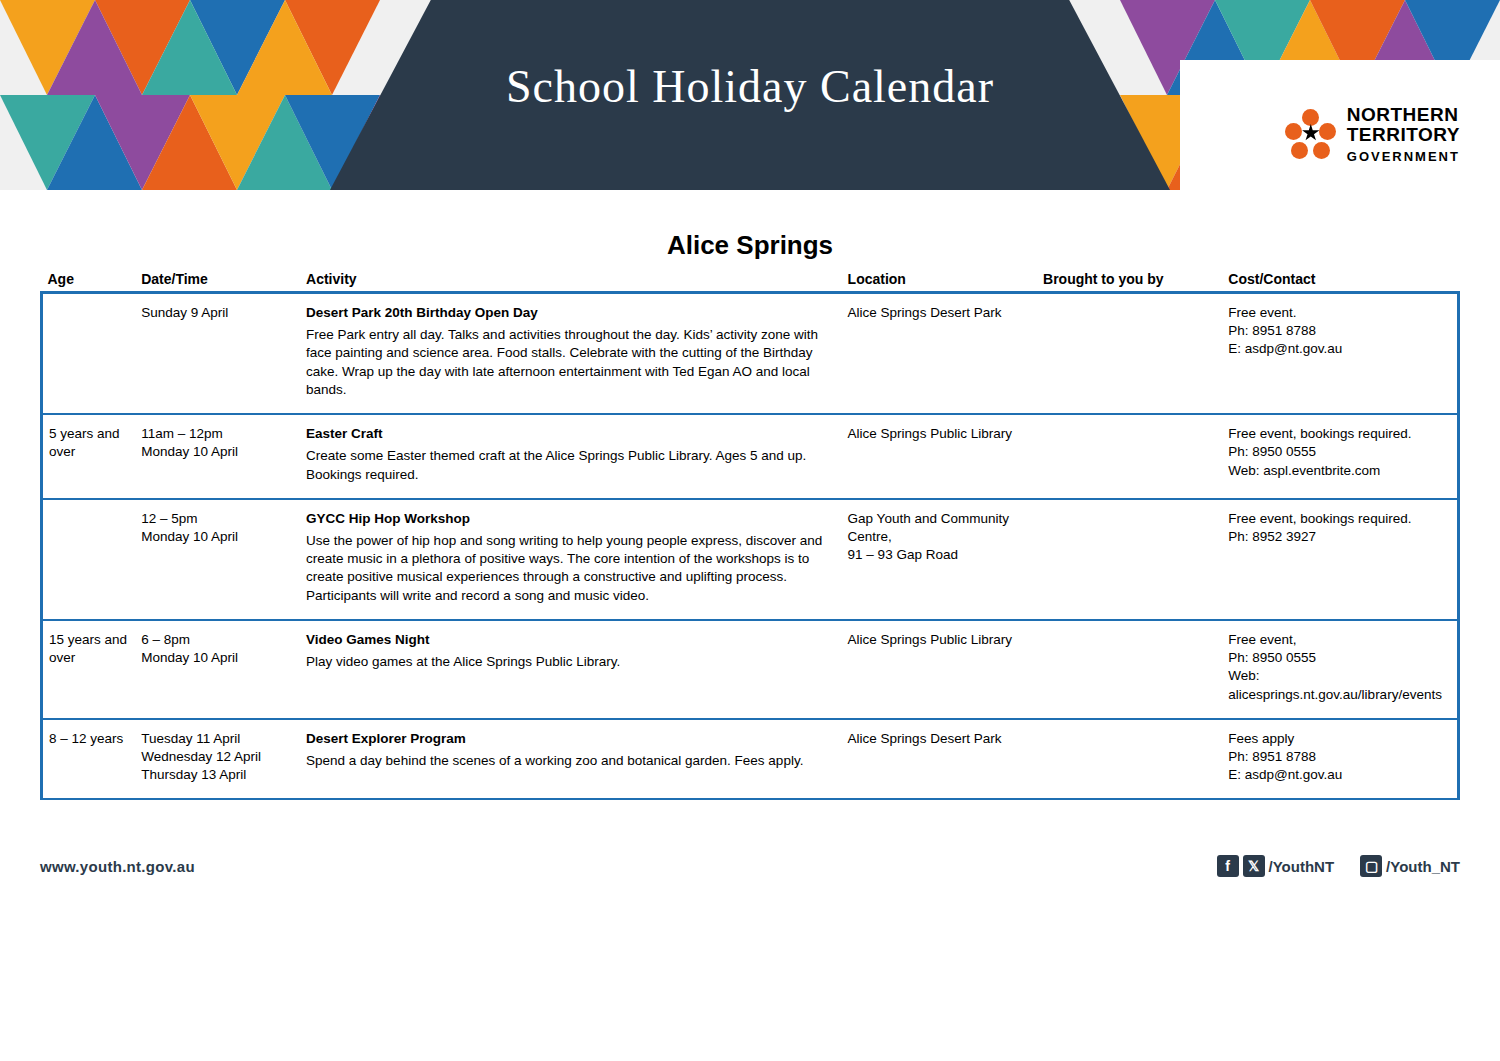School Holiday Calendar
NORTHERN
TERRITORY
GOVERNMENT
Alice Springs
| Age | Date/Time | Activity | Location | Brought to you by | Cost/Contact |
| --- | --- | --- | --- | --- | --- |
| | Sunday 9 April | Desert Park 20th Birthday Open Day Free Park entry all day. Talks and activities throughout the day. Kids’ activity zone with face painting and science area. Food stalls. Celebrate with the cutting of the Birthday cake. Wrap up the day with late afternoon entertainment with Ted Egan AO and local bands. | Alice Springs Desert Park | | Free event. Ph: 8951 8788 E: asdp@nt.gov.au |
| 5 years and over | 11am – 12pm Monday 10 April | Easter Craft Create some Easter themed craft at the Alice Springs Public Library. Ages 5 and up. Bookings required. | Alice Springs Public Library | | Free event, bookings required. Ph: 8950 0555 Web: aspl.eventbrite.com |
| | 12 – 5pm Monday 10 April | GYCC Hip Hop Workshop Use the power of hip hop and song writing to help young people express, discover and create music in a plethora of positive ways. The core intention of the workshops is to create positive musical experiences through a constructive and uplifting process. Participants will write and record a song and music video. | Gap Youth and Community Centre, 91 – 93 Gap Road | | Free event, bookings required. Ph: 8952 3927 |
| 15 years and over | 6 – 8pm Monday 10 April | Video Games Night Play video games at the Alice Springs Public Library. | Alice Springs Public Library | | Free event, Ph: 8950 0555 Web: alicesprings.nt.gov.au/library/events |
| 8 – 12 years | Tuesday 11 April Wednesday 12 April Thursday 13 April | Desert Explorer Program Spend a day behind the scenes of a working zoo and botanical garden. Fees apply. | Alice Springs Desert Park | | Fees apply Ph: 8951 8788 E: asdp@nt.gov.au |
www.youth.nt.gov.au
f 𝕏 /YouthNT
▢ /Youth_NT